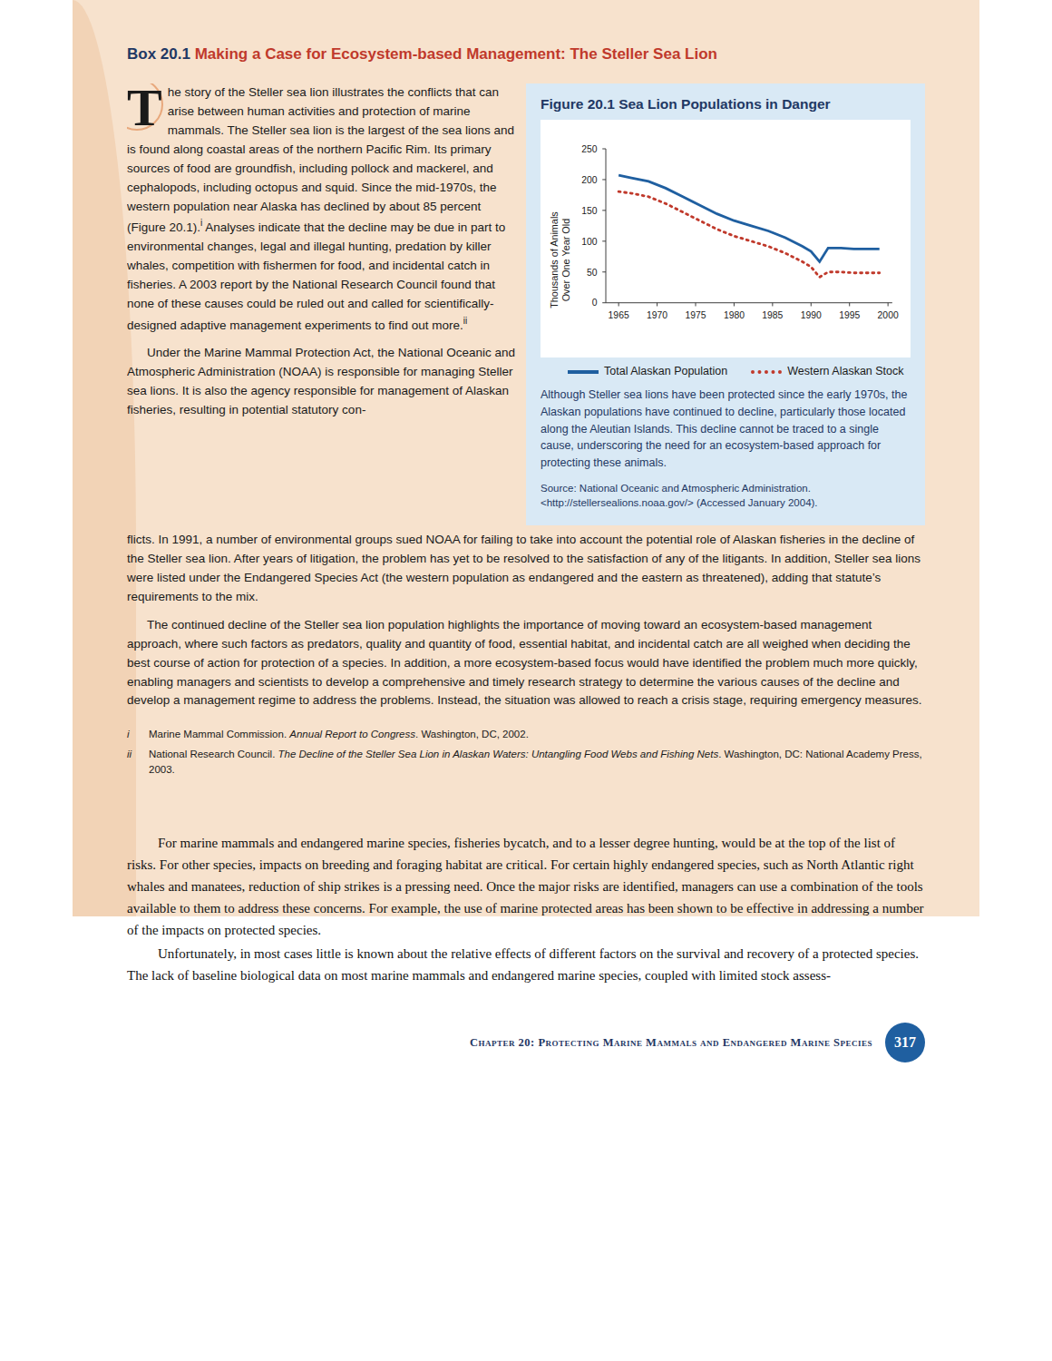Box 20.1 Making a Case for Ecosystem-based Management: The Steller Sea Lion
The story of the Steller sea lion illustrates the conflicts that can arise between human activities and protection of marine mammals. The Steller sea lion is the largest of the sea lions and is found along coastal areas of the northern Pacific Rim. Its primary sources of food are groundfish, including pollock and mackerel, and cephalopods, including octopus and squid. Since the mid-1970s, the western population near Alaska has declined by about 85 percent (Figure 20.1).i Analyses indicate that the decline may be due in part to environmental changes, legal and illegal hunting, predation by killer whales, competition with fishermen for food, and incidental catch in fisheries. A 2003 report by the National Research Council found that none of these causes could be ruled out and called for scientifically-designed adaptive management experiments to find out more.ii
Under the Marine Mammal Protection Act, the National Oceanic and Atmospheric Administration (NOAA) is responsible for managing Steller sea lions. It is also the agency responsible for management of Alaskan fisheries, resulting in potential statutory con-
Figure 20.1 Sea Lion Populations in Danger
Thousands of Animals Over One Year Old 0 50 100 150 200 250 1965 1970 1975 1980 1985 1990 1995 2000
Total Alaskan Population Western Alaskan Stock
Although Steller sea lions have been protected since the early 1970s, the Alaskan populations have continued to decline, particularly those located along the Aleutian Islands. This decline cannot be traced to a single cause, underscoring the need for an ecosystem-based approach for protecting these animals.
Source: National Oceanic and Atmospheric Administration.
<http://stellersealions.noaa.gov/> (Accessed January 2004).
flicts. In 1991, a number of environmental groups sued NOAA for failing to take into account the potential role of Alaskan fisheries in the decline of the Steller sea lion. After years of litigation, the problem has yet to be resolved to the satisfaction of any of the litigants. In addition, Steller sea lions were listed under the Endangered Species Act (the western population as endangered and the eastern as threatened), adding that statute’s requirements to the mix.
The continued decline of the Steller sea lion population highlights the importance of moving toward an ecosystem-based management approach, where such factors as predators, quality and quantity of food, essential habitat, and incidental catch are all weighed when deciding the best course of action for protection of a species. In addition, a more ecosystem-based focus would have identified the problem much more quickly, enabling managers and scientists to develop a comprehensive and timely research strategy to determine the various causes of the decline and develop a management regime to address the problems. Instead, the situation was allowed to reach a crisis stage, requiring emergency measures.
i Marine Mammal Commission. Annual Report to Congress. Washington, DC, 2002.
ii National Research Council. The Decline of the Steller Sea Lion in Alaskan Waters: Untangling Food Webs and Fishing Nets. Washington, DC: National Academy Press, 2003.
For marine mammals and endangered marine species, fisheries bycatch, and to a lesser degree hunting, would be at the top of the list of risks. For other species, impacts on breeding and foraging habitat are critical. For certain highly endangered species, such as North Atlantic right whales and manatees, reduction of ship strikes is a pressing need. Once the major risks are identified, managers can use a combination of the tools available to them to address these concerns. For example, the use of marine protected areas has been shown to be effective in addressing a number of the impacts on protected species.
Unfortunately, in most cases little is known about the relative effects of different factors on the survival and recovery of a protected species. The lack of baseline biological data on most marine mammals and endangered marine species, coupled with limited stock assess-
Chapter 20: Protecting Marine Mammals and Endangered Marine Species
317